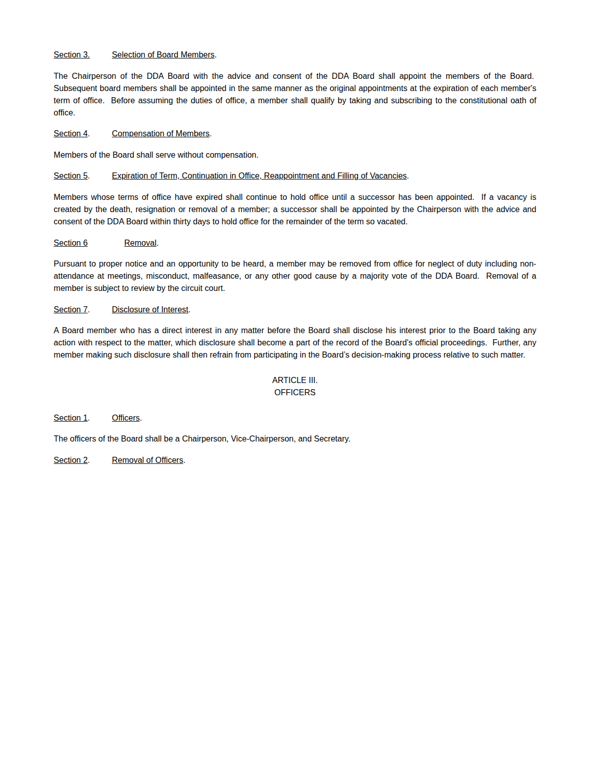Section 3. Selection of Board Members.
The Chairperson of the DDA Board with the advice and consent of the DDA Board shall appoint the members of the Board. Subsequent board members shall be appointed in the same manner as the original appointments at the expiration of each member's term of office. Before assuming the duties of office, a member shall qualify by taking and subscribing to the constitutional oath of office.
Section 4. Compensation of Members.
Members of the Board shall serve without compensation.
Section 5. Expiration of Term, Continuation in Office, Reappointment and Filling of Vacancies.
Members whose terms of office have expired shall continue to hold office until a successor has been appointed. If a vacancy is created by the death, resignation or removal of a member; a successor shall be appointed by the Chairperson with the advice and consent of the DDA Board within thirty days to hold office for the remainder of the term so vacated.
Section 6 Removal.
Pursuant to proper notice and an opportunity to be heard, a member may be removed from office for neglect of duty including non-attendance at meetings, misconduct, malfeasance, or any other good cause by a majority vote of the DDA Board. Removal of a member is subject to review by the circuit court.
Section 7. Disclosure of Interest.
A Board member who has a direct interest in any matter before the Board shall disclose his interest prior to the Board taking any action with respect to the matter, which disclosure shall become a part of the record of the Board's official proceedings. Further, any member making such disclosure shall then refrain from participating in the Board’s decision-making process relative to such matter.
ARTICLE III.
OFFICERS
Section 1. Officers.
The officers of the Board shall be a Chairperson, Vice-Chairperson, and Secretary.
Section 2. Removal of Officers.